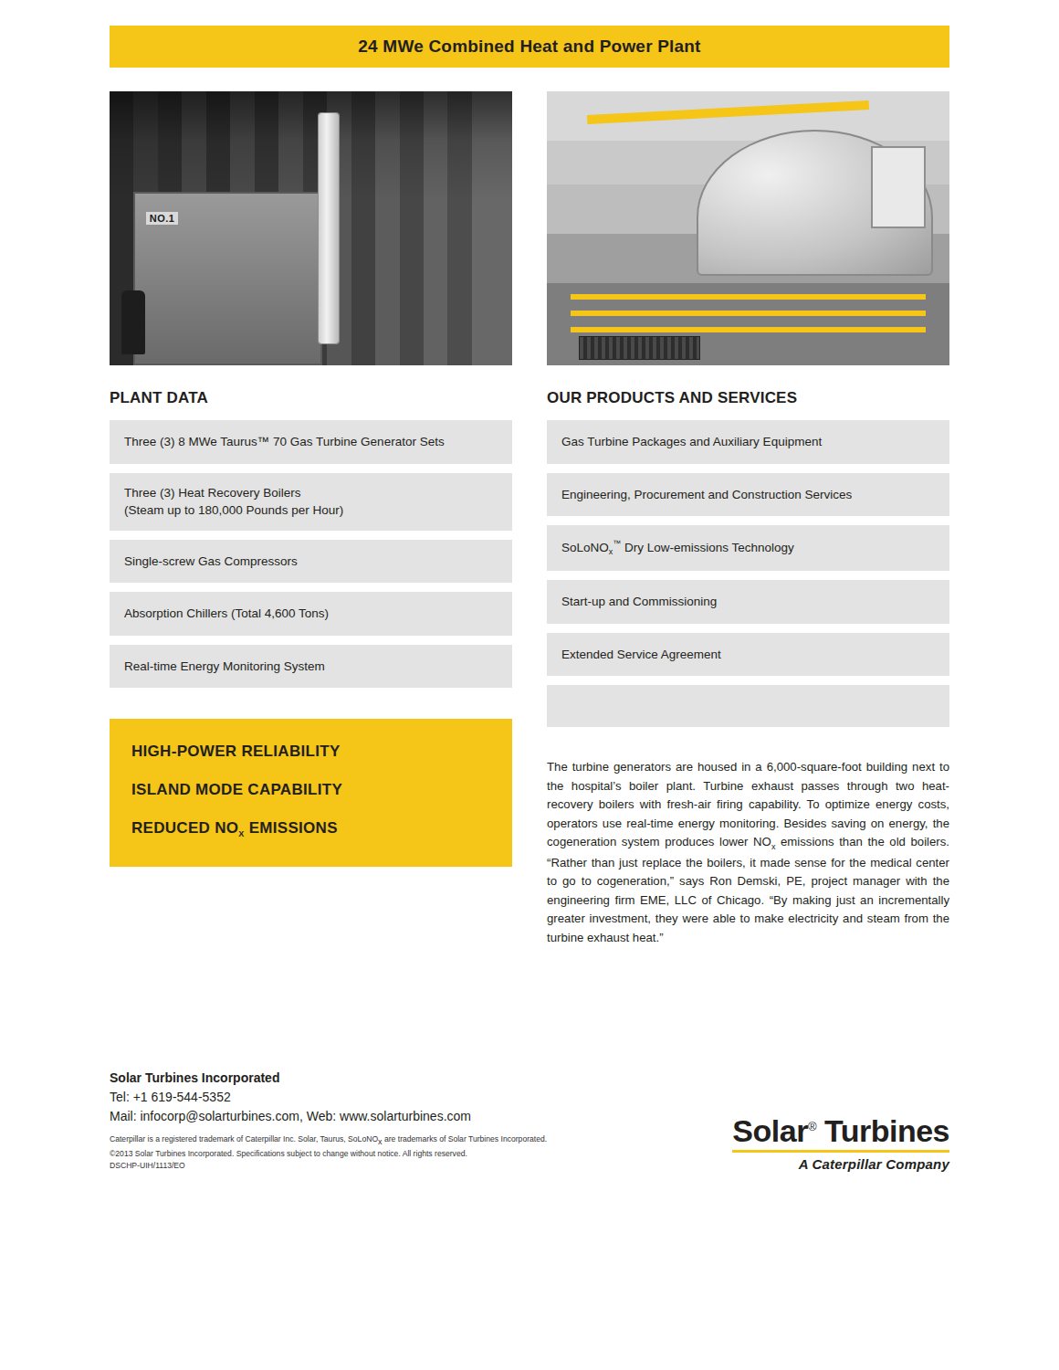24 MWe Combined Heat and Power Plant
NO.1
PLANT DATA
Three (3) 8 MWe Taurus™ 70 Gas Turbine Generator Sets
Three (3) Heat Recovery Boilers
(Steam up to 180,000 Pounds per Hour)
Single-screw Gas Compressors
Absorption Chillers (Total 4,600 Tons)
Real-time Energy Monitoring System
HIGH-POWER RELIABILITY
ISLAND MODE CAPABILITY
REDUCED NOX EMISSIONS
OUR PRODUCTS AND SERVICES
Gas Turbine Packages and Auxiliary Equipment
Engineering, Procurement and Construction Services
SoLoNOx™ Dry Low-emissions Technology
Start-up and Commissioning
Extended Service Agreement
The turbine generators are housed in a 6,000-square-foot building next to the hospital’s boiler plant. Turbine exhaust passes through two heat-recovery boilers with fresh-air firing capability. To optimize energy costs, operators use real-time energy monitoring. Besides saving on energy, the cogeneration system produces lower NOx emissions than the old boilers. “Rather than just replace the boilers, it made sense for the medical center to go to cogeneration,” says Ron Demski, PE, project manager with the engineering firm EME, LLC of Chicago. “By making just an incrementally greater investment, they were able to make electricity and steam from the turbine exhaust heat.”
Solar Turbines Incorporated
Tel: +1 619-544-5352
Mail: infocorp@solarturbines.com, Web: www.solarturbines.com
Caterpillar is a registered trademark of Caterpillar Inc. Solar, Taurus, SoLoNOx are trademarks of Solar Turbines Incorporated.
©2013 Solar Turbines Incorporated. Specifications subject to change without notice. All rights reserved.
DSCHP-UIH/1113/EO
Solar® Turbines
A Caterpillar Company